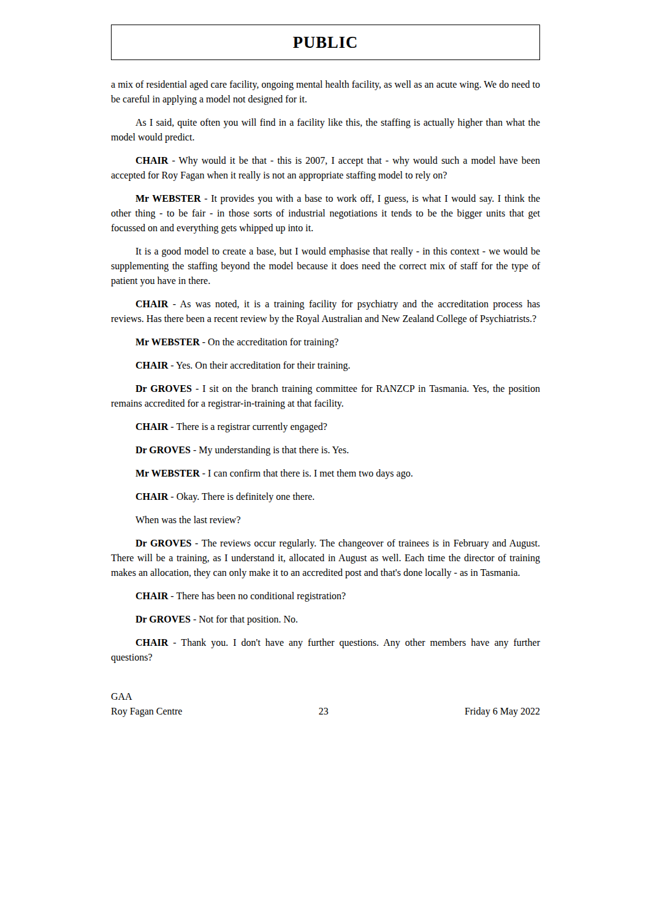PUBLIC
a mix of residential aged care facility, ongoing mental health facility, as well as an acute wing. We do need to be careful in applying a model not designed for it.
As I said, quite often you will find in a facility like this, the staffing is actually higher than what the model would predict.
CHAIR - Why would it be that - this is 2007, I accept that - why would such a model have been accepted for Roy Fagan when it really is not an appropriate staffing model to rely on?
Mr WEBSTER - It provides you with a base to work off, I guess, is what I would say. I think the other thing - to be fair - in those sorts of industrial negotiations it tends to be the bigger units that get focussed on and everything gets whipped up into it.
It is a good model to create a base, but I would emphasise that really - in this context - we would be supplementing the staffing beyond the model because it does need the correct mix of staff for the type of patient you have in there.
CHAIR - As was noted, it is a training facility for psychiatry and the accreditation process has reviews. Has there been a recent review by the Royal Australian and New Zealand College of Psychiatrists.?
Mr WEBSTER - On the accreditation for training?
CHAIR - Yes. On their accreditation for their training.
Dr GROVES - I sit on the branch training committee for RANZCP in Tasmania. Yes, the position remains accredited for a registrar-in-training at that facility.
CHAIR - There is a registrar currently engaged?
Dr GROVES - My understanding is that there is. Yes.
Mr WEBSTER - I can confirm that there is. I met them two days ago.
CHAIR - Okay. There is definitely one there.
When was the last review?
Dr GROVES - The reviews occur regularly. The changeover of trainees is in February and August. There will be a training, as I understand it, allocated in August as well. Each time the director of training makes an allocation, they can only make it to an accredited post and that's done locally - as in Tasmania.
CHAIR - There has been no conditional registration?
Dr GROVES - Not for that position. No.
CHAIR - Thank you. I don't have any further questions. Any other members have any further questions?
GAA
Roy Fagan Centre
23
Friday 6 May 2022